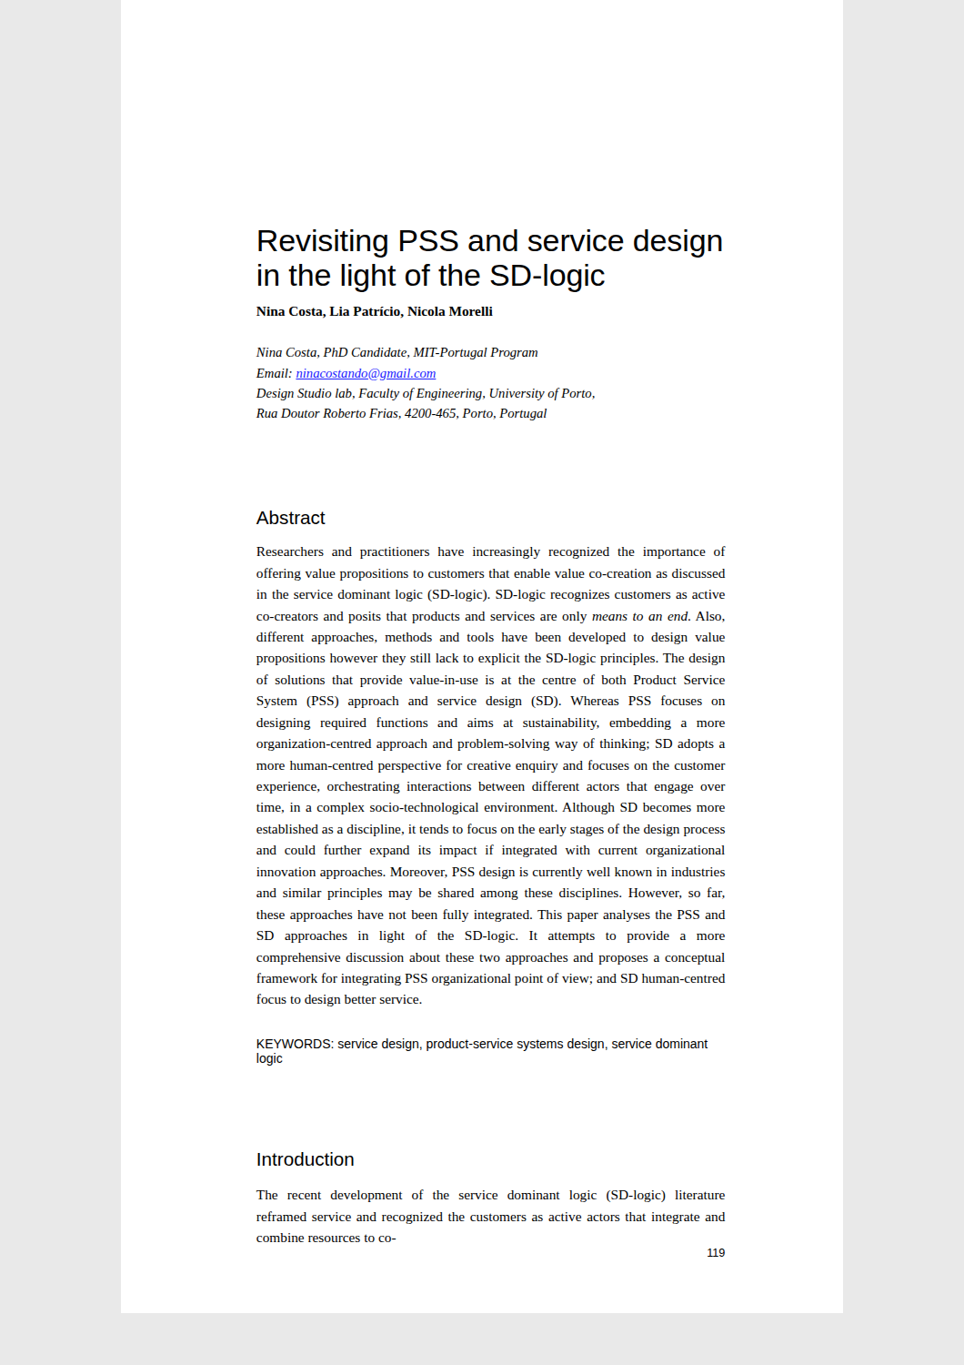Revisiting PSS and service design in the light of the SD-logic
Nina Costa, Lia Patrício, Nicola Morelli
Nina Costa, PhD Candidate, MIT-Portugal Program
Email: ninacostando@gmail.com
Design Studio lab, Faculty of Engineering, University of Porto,
Rua Doutor Roberto Frias, 4200-465, Porto, Portugal
Abstract
Researchers and practitioners have increasingly recognized the importance of offering value propositions to customers that enable value co-creation as discussed in the service dominant logic (SD-logic). SD-logic recognizes customers as active co-creators and posits that products and services are only means to an end. Also, different approaches, methods and tools have been developed to design value propositions however they still lack to explicit the SD-logic principles. The design of solutions that provide value-in-use is at the centre of both Product Service System (PSS) approach and service design (SD). Whereas PSS focuses on designing required functions and aims at sustainability, embedding a more organization-centred approach and problem-solving way of thinking; SD adopts a more human-centred perspective for creative enquiry and focuses on the customer experience, orchestrating interactions between different actors that engage over time, in a complex socio-technological environment. Although SD becomes more established as a discipline, it tends to focus on the early stages of the design process and could further expand its impact if integrated with current organizational innovation approaches. Moreover, PSS design is currently well known in industries and similar principles may be shared among these disciplines. However, so far, these approaches have not been fully integrated. This paper analyses the PSS and SD approaches in light of the SD-logic. It attempts to provide a more comprehensive discussion about these two approaches and proposes a conceptual framework for integrating PSS organizational point of view; and SD human-centred focus to design better service.
KEYWORDS: service design, product-service systems design, service dominant logic
Introduction
The recent development of the service dominant logic (SD-logic) literature reframed service and recognized the customers as active actors that integrate and combine resources to co-
119